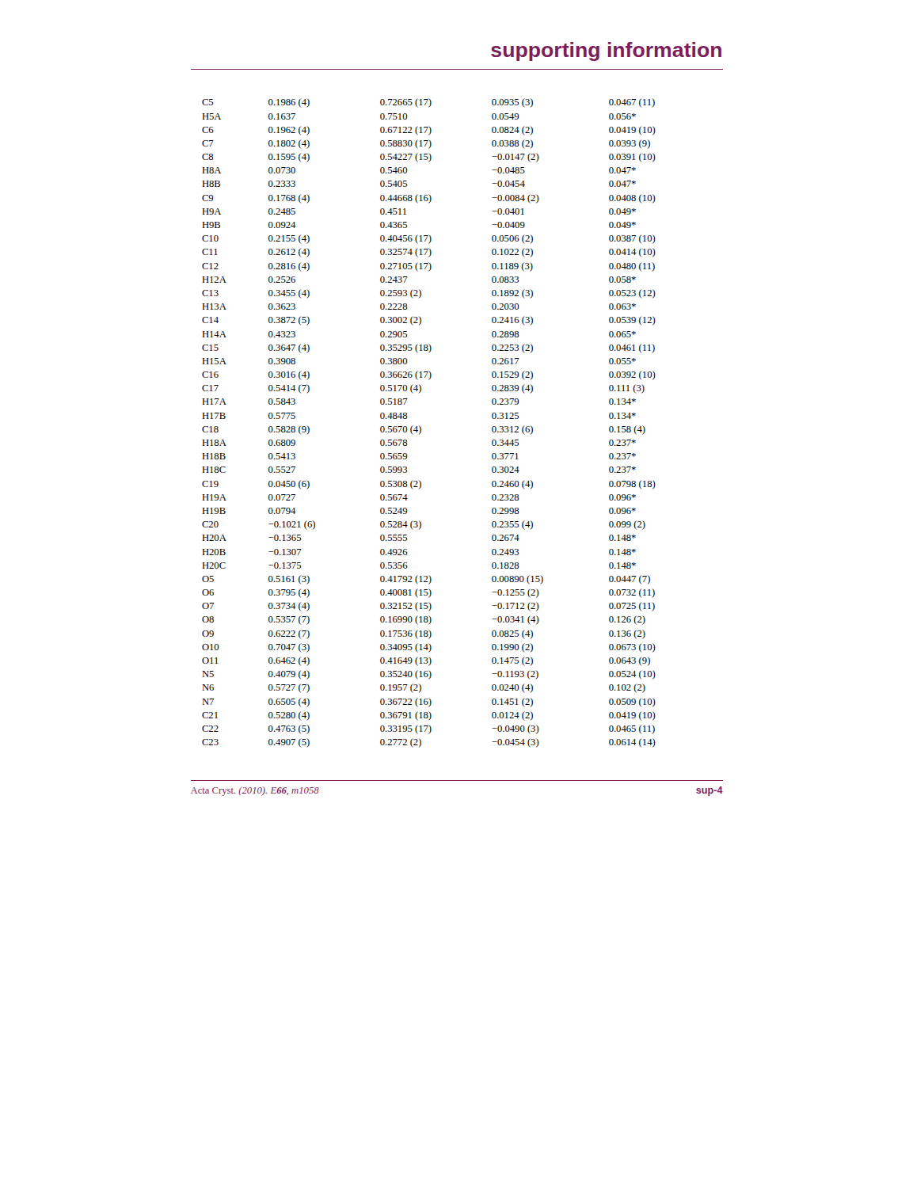supporting information
| C5 | 0.1986 (4) | 0.72665 (17) | 0.0935 (3) | 0.0467 (11) |
| H5A | 0.1637 | 0.7510 | 0.0549 | 0.056* |
| C6 | 0.1962 (4) | 0.67122 (17) | 0.0824 (2) | 0.0419 (10) |
| C7 | 0.1802 (4) | 0.58830 (17) | 0.0388 (2) | 0.0393 (9) |
| C8 | 0.1595 (4) | 0.54227 (15) | −0.0147 (2) | 0.0391 (10) |
| H8A | 0.0730 | 0.5460 | −0.0485 | 0.047* |
| H8B | 0.2333 | 0.5405 | −0.0454 | 0.047* |
| C9 | 0.1768 (4) | 0.44668 (16) | −0.0084 (2) | 0.0408 (10) |
| H9A | 0.2485 | 0.4511 | −0.0401 | 0.049* |
| H9B | 0.0924 | 0.4365 | −0.0409 | 0.049* |
| C10 | 0.2155 (4) | 0.40456 (17) | 0.0506 (2) | 0.0387 (10) |
| C11 | 0.2612 (4) | 0.32574 (17) | 0.1022 (2) | 0.0414 (10) |
| C12 | 0.2816 (4) | 0.27105 (17) | 0.1189 (3) | 0.0480 (11) |
| H12A | 0.2526 | 0.2437 | 0.0833 | 0.058* |
| C13 | 0.3455 (4) | 0.2593 (2) | 0.1892 (3) | 0.0523 (12) |
| H13A | 0.3623 | 0.2228 | 0.2030 | 0.063* |
| C14 | 0.3872 (5) | 0.3002 (2) | 0.2416 (3) | 0.0539 (12) |
| H14A | 0.4323 | 0.2905 | 0.2898 | 0.065* |
| C15 | 0.3647 (4) | 0.35295 (18) | 0.2253 (2) | 0.0461 (11) |
| H15A | 0.3908 | 0.3800 | 0.2617 | 0.055* |
| C16 | 0.3016 (4) | 0.36626 (17) | 0.1529 (2) | 0.0392 (10) |
| C17 | 0.5414 (7) | 0.5170 (4) | 0.2839 (4) | 0.111 (3) |
| H17A | 0.5843 | 0.5187 | 0.2379 | 0.134* |
| H17B | 0.5775 | 0.4848 | 0.3125 | 0.134* |
| C18 | 0.5828 (9) | 0.5670 (4) | 0.3312 (6) | 0.158 (4) |
| H18A | 0.6809 | 0.5678 | 0.3445 | 0.237* |
| H18B | 0.5413 | 0.5659 | 0.3771 | 0.237* |
| H18C | 0.5527 | 0.5993 | 0.3024 | 0.237* |
| C19 | 0.0450 (6) | 0.5308 (2) | 0.2460 (4) | 0.0798 (18) |
| H19A | 0.0727 | 0.5674 | 0.2328 | 0.096* |
| H19B | 0.0794 | 0.5249 | 0.2998 | 0.096* |
| C20 | −0.1021 (6) | 0.5284 (3) | 0.2355 (4) | 0.099 (2) |
| H20A | −0.1365 | 0.5555 | 0.2674 | 0.148* |
| H20B | −0.1307 | 0.4926 | 0.2493 | 0.148* |
| H20C | −0.1375 | 0.5356 | 0.1828 | 0.148* |
| O5 | 0.5161 (3) | 0.41792 (12) | 0.00890 (15) | 0.0447 (7) |
| O6 | 0.3795 (4) | 0.40081 (15) | −0.1255 (2) | 0.0732 (11) |
| O7 | 0.3734 (4) | 0.32152 (15) | −0.1712 (2) | 0.0725 (11) |
| O8 | 0.5357 (7) | 0.16990 (18) | −0.0341 (4) | 0.126 (2) |
| O9 | 0.6222 (7) | 0.17536 (18) | 0.0825 (4) | 0.136 (2) |
| O10 | 0.7047 (3) | 0.34095 (14) | 0.1990 (2) | 0.0673 (10) |
| O11 | 0.6462 (4) | 0.41649 (13) | 0.1475 (2) | 0.0643 (9) |
| N5 | 0.4079 (4) | 0.35240 (16) | −0.1193 (2) | 0.0524 (10) |
| N6 | 0.5727 (7) | 0.1957 (2) | 0.0240 (4) | 0.102 (2) |
| N7 | 0.6505 (4) | 0.36722 (16) | 0.1451 (2) | 0.0509 (10) |
| C21 | 0.5280 (4) | 0.36791 (18) | 0.0124 (2) | 0.0419 (10) |
| C22 | 0.4763 (5) | 0.33195 (17) | −0.0490 (3) | 0.0465 (11) |
| C23 | 0.4907 (5) | 0.2772 (2) | −0.0454 (3) | 0.0614 (14) |
Acta Cryst. (2010). E66, m1058
sup-4